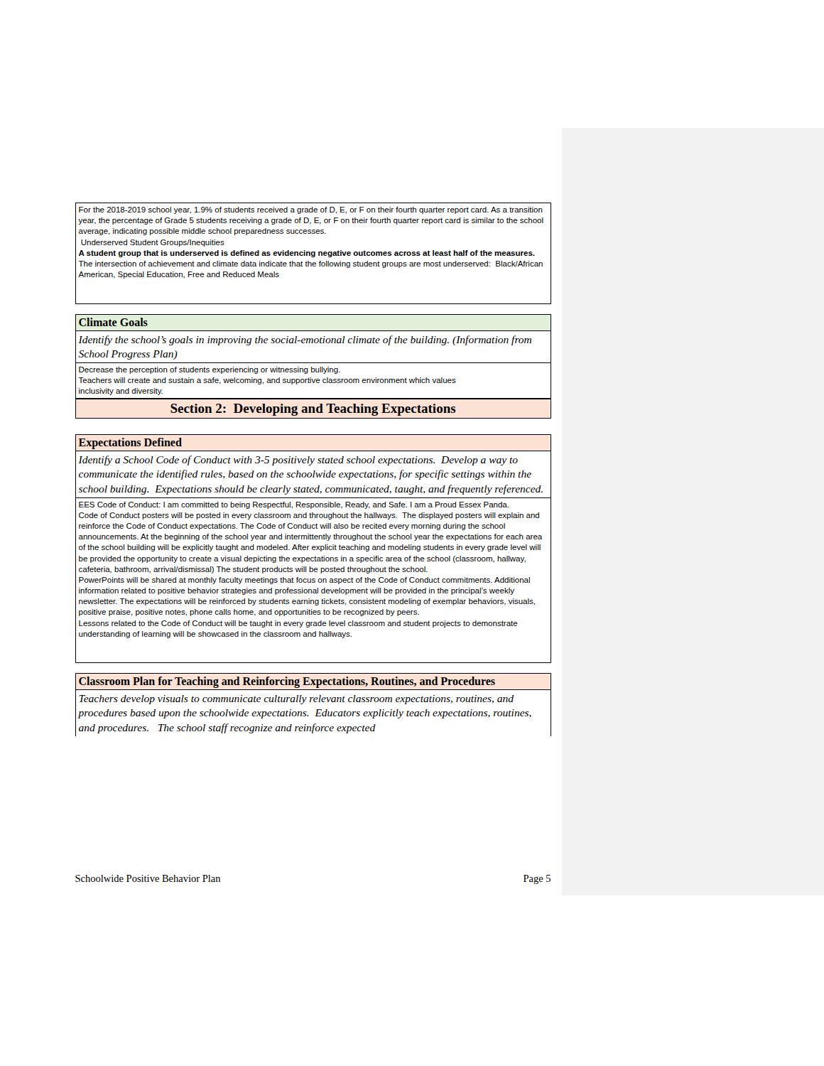| For the 2018-2019 school year, 1.9% of students received a grade of D, E, or F on their fourth quarter report card. As a transition year, the percentage of Grade 5 students receiving a grade of D, E, or F on their fourth quarter report card is similar to the school average, indicating possible middle school preparedness successes. Underserved Student Groups/Inequities A student group that is underserved is defined as evidencing negative outcomes across at least half of the measures. The intersection of achievement and climate data indicate that the following student groups are most underserved: Black/African American, Special Education, Free and Reduced Meals |
| Climate Goals |
| Identify the school’s goals in improving the social-emotional climate of the building. (Information from School Progress Plan) |
| Decrease the perception of students experiencing or witnessing bullying. Teachers will create and sustain a safe, welcoming, and supportive classroom environment which values inclusivity and diversity. |
| Section 2: Developing and Teaching Expectations |
| Expectations Defined |
| Identify a School Code of Conduct with 3-5 positively stated school expectations. Develop a way to communicate the identified rules, based on the schoolwide expectations, for specific settings within the school building. Expectations should be clearly stated, communicated, taught, and frequently referenced. |
| EES Code of Conduct: I am committed to being Respectful, Responsible, Ready, and Safe. I am a Proud Essex Panda. Code of Conduct posters will be posted in every classroom and throughout the hallways. The displayed posters will explain and reinforce the Code of Conduct expectations. The Code of Conduct will also be recited every morning during the school announcements. At the beginning of the school year and intermittently throughout the school year the expectations for each area of the school building will be explicitly taught and modeled. After explicit teaching and modeling students in every grade level will be provided the opportunity to create a visual depicting the expectations in a specific area of the school (classroom, hallway, cafeteria, bathroom, arrival/dismissal) The student products will be posted throughout the school. PowerPoints will be shared at monthly faculty meetings that focus on aspect of the Code of Conduct commitments. Additional information related to positive behavior strategies and professional development will be provided in the principal’s weekly newsletter. The expectations will be reinforced by students earning tickets, consistent modeling of exemplar behaviors, visuals, positive praise, positive notes, phone calls home, and opportunities to be recognized by peers. Lessons related to the Code of Conduct will be taught in every grade level classroom and student projects to demonstrate understanding of learning will be showcased in the classroom and hallways. |
| Classroom Plan for Teaching and Reinforcing Expectations, Routines, and Procedures |
| Teachers develop visuals to communicate culturally relevant classroom expectations, routines, and procedures based upon the schoolwide expectations. Educators explicitly teach expectations, routines, and procedures. The school staff recognize and reinforce expected |
Schoolwide Positive Behavior Plan Page 5